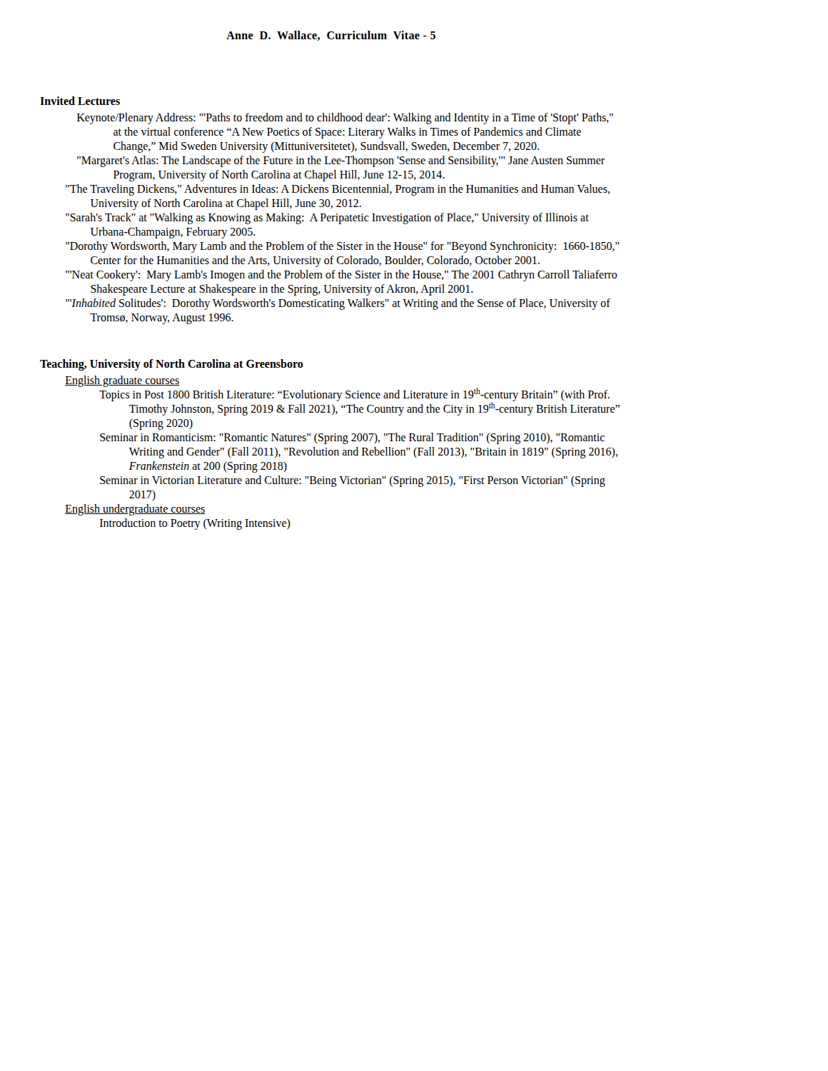Anne D. Wallace, Curriculum Vitae - 5
Invited Lectures
Keynote/Plenary Address: "'Paths to freedom and to childhood dear': Walking and Identity in a Time of 'Stopt' Paths," at the virtual conference “A New Poetics of Space: Literary Walks in Times of Pandemics and Climate Change,” Mid Sweden University (Mittuniversitetet), Sundsvall, Sweden, December 7, 2020.
"Margaret's Atlas: The Landscape of the Future in the Lee-Thompson 'Sense and Sensibility,'" Jane Austen Summer Program, University of North Carolina at Chapel Hill, June 12-15, 2014.
"The Traveling Dickens," Adventures in Ideas: A Dickens Bicentennial, Program in the Humanities and Human Values, University of North Carolina at Chapel Hill, June 30, 2012.
"Sarah's Track" at "Walking as Knowing as Making: A Peripatetic Investigation of Place," University of Illinois at Urbana-Champaign, February 2005.
"Dorothy Wordsworth, Mary Lamb and the Problem of the Sister in the House" for "Beyond Synchronicity: 1660-1850," Center for the Humanities and the Arts, University of Colorado, Boulder, Colorado, October 2001.
"'Neat Cookery': Mary Lamb's Imogen and the Problem of the Sister in the House," The 2001 Cathryn Carroll Taliaferro Shakespeare Lecture at Shakespeare in the Spring, University of Akron, April 2001.
"'Inhabited Solitudes': Dorothy Wordsworth's Domesticating Walkers" at Writing and the Sense of Place, University of Tromsø, Norway, August 1996.
Teaching, University of North Carolina at Greensboro
English graduate courses
Topics in Post 1800 British Literature: “Evolutionary Science and Literature in 19th-century Britain” (with Prof. Timothy Johnston, Spring 2019 & Fall 2021), “The Country and the City in 19th-century British Literature” (Spring 2020)
Seminar in Romanticism: "Romantic Natures" (Spring 2007), "The Rural Tradition" (Spring 2010), "Romantic Writing and Gender" (Fall 2011), "Revolution and Rebellion" (Fall 2013), "Britain in 1819" (Spring 2016), Frankenstein at 200 (Spring 2018)
Seminar in Victorian Literature and Culture: "Being Victorian" (Spring 2015), "First Person Victorian" (Spring 2017)
English undergraduate courses
Introduction to Poetry (Writing Intensive)